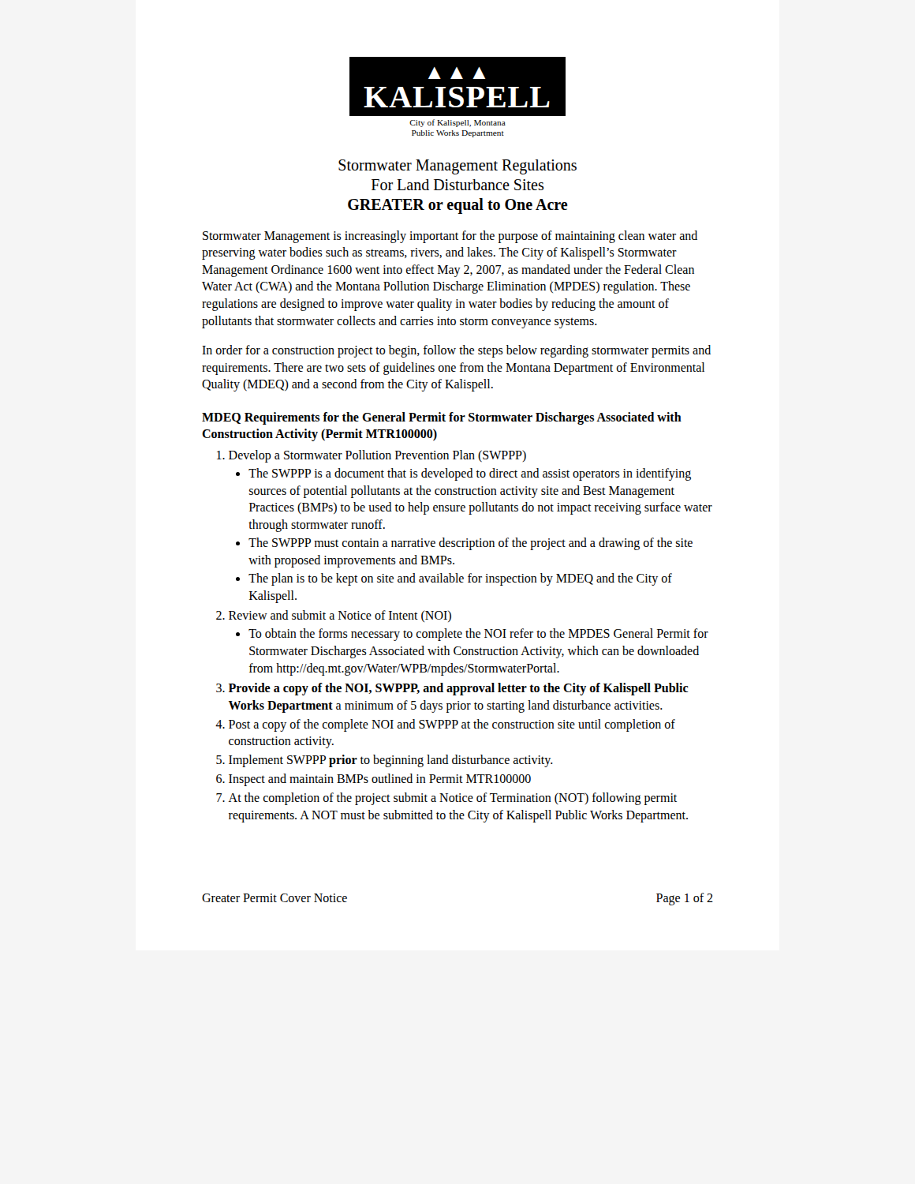▲▲▲ KALISPELL
City of Kalispell, Montana
Public Works Department
Stormwater Management Regulations
For Land Disturbance Sites
GREATER or equal to One Acre
Stormwater Management is increasingly important for the purpose of maintaining clean water and preserving water bodies such as streams, rivers, and lakes. The City of Kalispell’s Stormwater Management Ordinance 1600 went into effect May 2, 2007, as mandated under the Federal Clean Water Act (CWA) and the Montana Pollution Discharge Elimination (MPDES) regulation. These regulations are designed to improve water quality in water bodies by reducing the amount of pollutants that stormwater collects and carries into storm conveyance systems.
In order for a construction project to begin, follow the steps below regarding stormwater permits and requirements. There are two sets of guidelines one from the Montana Department of Environmental Quality (MDEQ) and a second from the City of Kalispell.
MDEQ Requirements for the General Permit for Stormwater Discharges Associated with Construction Activity (Permit MTR100000)
Develop a Stormwater Pollution Prevention Plan (SWPPP)
The SWPPP is a document that is developed to direct and assist operators in identifying sources of potential pollutants at the construction activity site and Best Management Practices (BMPs) to be used to help ensure pollutants do not impact receiving surface water through stormwater runoff.
The SWPPP must contain a narrative description of the project and a drawing of the site with proposed improvements and BMPs.
The plan is to be kept on site and available for inspection by MDEQ and the City of Kalispell.
Review and submit a Notice of Intent (NOI)
To obtain the forms necessary to complete the NOI refer to the MPDES General Permit for Stormwater Discharges Associated with Construction Activity, which can be downloaded from http://deq.mt.gov/Water/WPB/mpdes/StormwaterPortal.
Provide a copy of the NOI, SWPPP, and approval letter to the City of Kalispell Public Works Department a minimum of 5 days prior to starting land disturbance activities.
Post a copy of the complete NOI and SWPPP at the construction site until completion of construction activity.
Implement SWPPP prior to beginning land disturbance activity.
Inspect and maintain BMPs outlined in Permit MTR100000
At the completion of the project submit a Notice of Termination (NOT) following permit requirements. A NOT must be submitted to the City of Kalispell Public Works Department.
Greater Permit Cover Notice Page 1 of 2